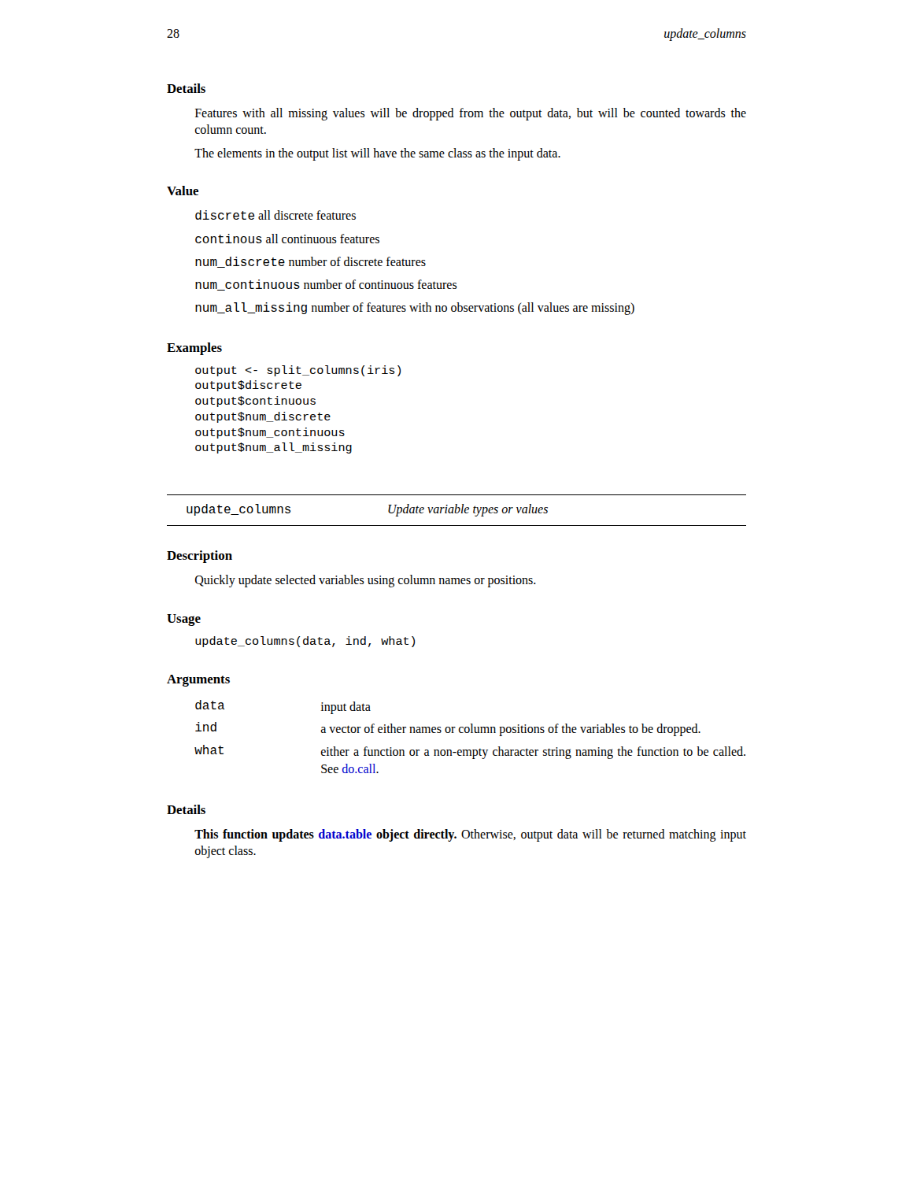28 update_columns
Details
Features with all missing values will be dropped from the output data, but will be counted towards the column count.
The elements in the output list will have the same class as the input data.
Value
discrete
all discrete features
continous
all continuous features
num_discrete
number of discrete features
num_continuous
number of continuous features
num_all_missing
number of features with no observations (all values are missing)
Examples
output <- split_columns(iris)
output$discrete
output$continuous
output$num_discrete
output$num_continuous
output$num_all_missing
update_columns Update variable types or values
Description
Quickly update selected variables using column names or positions.
Usage
update_columns(data, ind, what)
Arguments
| data | input data |
| ind | a vector of either names or column positions of the variables to be dropped. |
| what | either a function or a non-empty character string naming the function to be called. See do.call . |
Details
This function updates data.table object directly. Otherwise, output data will be returned matching input object class.